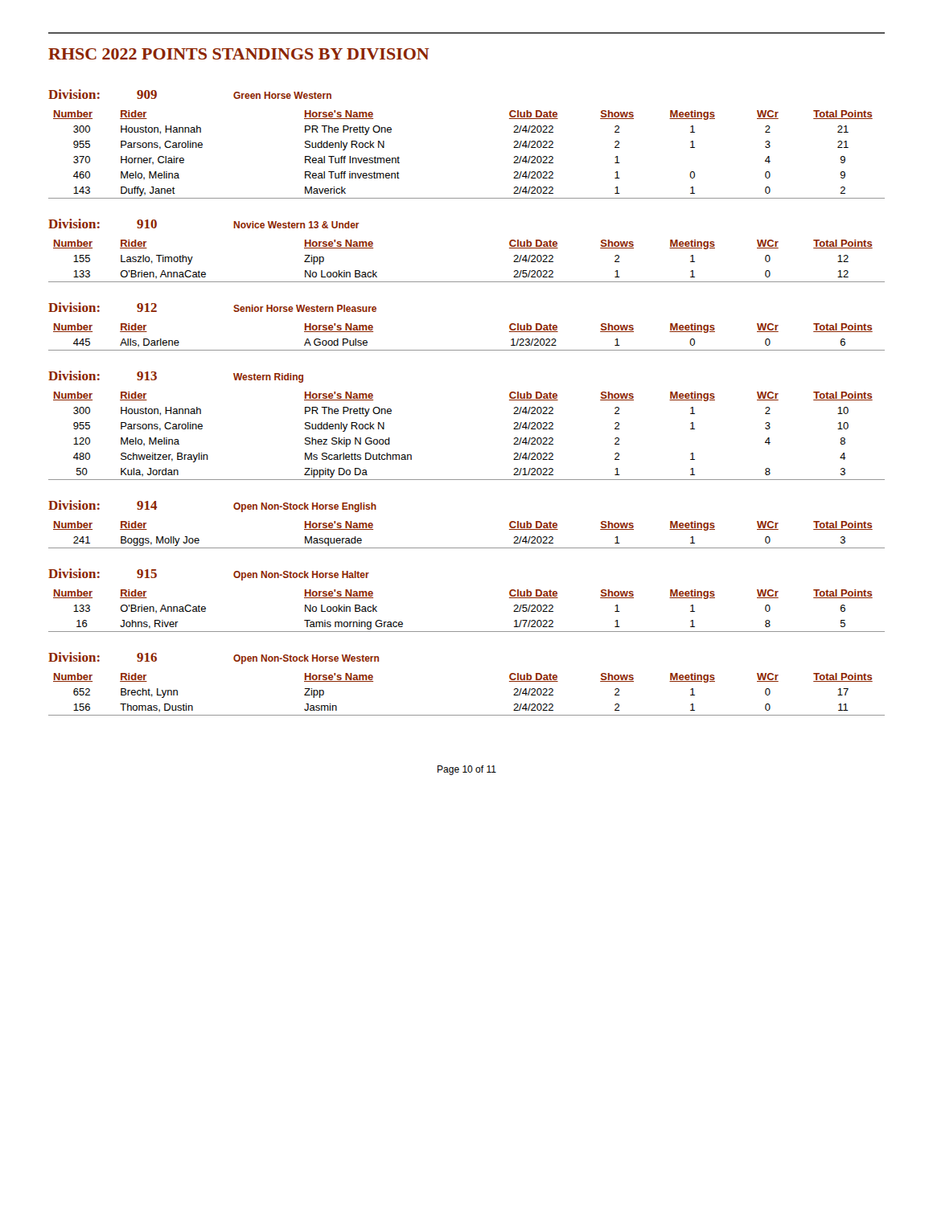RHSC 2022 POINTS STANDINGS BY DIVISION
Division: 909 Green Horse Western
| Number | Rider | Horse's Name | Club Date | Shows | Meetings | WCr | Total Points |
| --- | --- | --- | --- | --- | --- | --- | --- |
| 300 | Houston, Hannah | PR The Pretty One | 2/4/2022 | 2 | 1 | 2 | 21 |
| 955 | Parsons, Caroline | Suddenly Rock N | 2/4/2022 | 2 | 1 | 3 | 21 |
| 370 | Horner, Claire | Real Tuff Investment | 2/4/2022 | 1 | | 4 | 9 |
| 460 | Melo, Melina | Real Tuff investment | 2/4/2022 | 1 | 0 | 0 | 9 |
| 143 | Duffy, Janet | Maverick | 2/4/2022 | 1 | 1 | 0 | 2 |
Division: 910 Novice Western 13 & Under
| Number | Rider | Horse's Name | Club Date | Shows | Meetings | WCr | Total Points |
| --- | --- | --- | --- | --- | --- | --- | --- |
| 155 | Laszlo, Timothy | Zipp | 2/4/2022 | 2 | 1 | 0 | 12 |
| 133 | O'Brien, AnnaCate | No Lookin Back | 2/5/2022 | 1 | 1 | 0 | 12 |
Division: 912 Senior Horse Western Pleasure
| Number | Rider | Horse's Name | Club Date | Shows | Meetings | WCr | Total Points |
| --- | --- | --- | --- | --- | --- | --- | --- |
| 445 | Alls, Darlene | A Good Pulse | 1/23/2022 | 1 | 0 | 0 | 6 |
Division: 913 Western Riding
| Number | Rider | Horse's Name | Club Date | Shows | Meetings | WCr | Total Points |
| --- | --- | --- | --- | --- | --- | --- | --- |
| 300 | Houston, Hannah | PR The Pretty One | 2/4/2022 | 2 | 1 | 2 | 10 |
| 955 | Parsons, Caroline | Suddenly Rock N | 2/4/2022 | 2 | 1 | 3 | 10 |
| 120 | Melo, Melina | Shez Skip N Good | 2/4/2022 | 2 | | 4 | 8 |
| 480 | Schweitzer, Braylin | Ms Scarletts Dutchman | 2/4/2022 | 2 | 1 | | 4 |
| 50 | Kula, Jordan | Zippity Do Da | 2/1/2022 | 1 | 1 | 8 | 3 |
Division: 914 Open Non-Stock Horse English
| Number | Rider | Horse's Name | Club Date | Shows | Meetings | WCr | Total Points |
| --- | --- | --- | --- | --- | --- | --- | --- |
| 241 | Boggs, Molly Joe | Masquerade | 2/4/2022 | 1 | 1 | 0 | 3 |
Division: 915 Open Non-Stock Horse Halter
| Number | Rider | Horse's Name | Club Date | Shows | Meetings | WCr | Total Points |
| --- | --- | --- | --- | --- | --- | --- | --- |
| 133 | O'Brien, AnnaCate | No Lookin Back | 2/5/2022 | 1 | 1 | 0 | 6 |
| 16 | Johns, River | Tamis morning Grace | 1/7/2022 | 1 | 1 | 8 | 5 |
Division: 916 Open Non-Stock Horse Western
| Number | Rider | Horse's Name | Club Date | Shows | Meetings | WCr | Total Points |
| --- | --- | --- | --- | --- | --- | --- | --- |
| 652 | Brecht, Lynn | Zipp | 2/4/2022 | 2 | 1 | 0 | 17 |
| 156 | Thomas, Dustin | Jasmin | 2/4/2022 | 2 | 1 | 0 | 11 |
Page 10 of 11